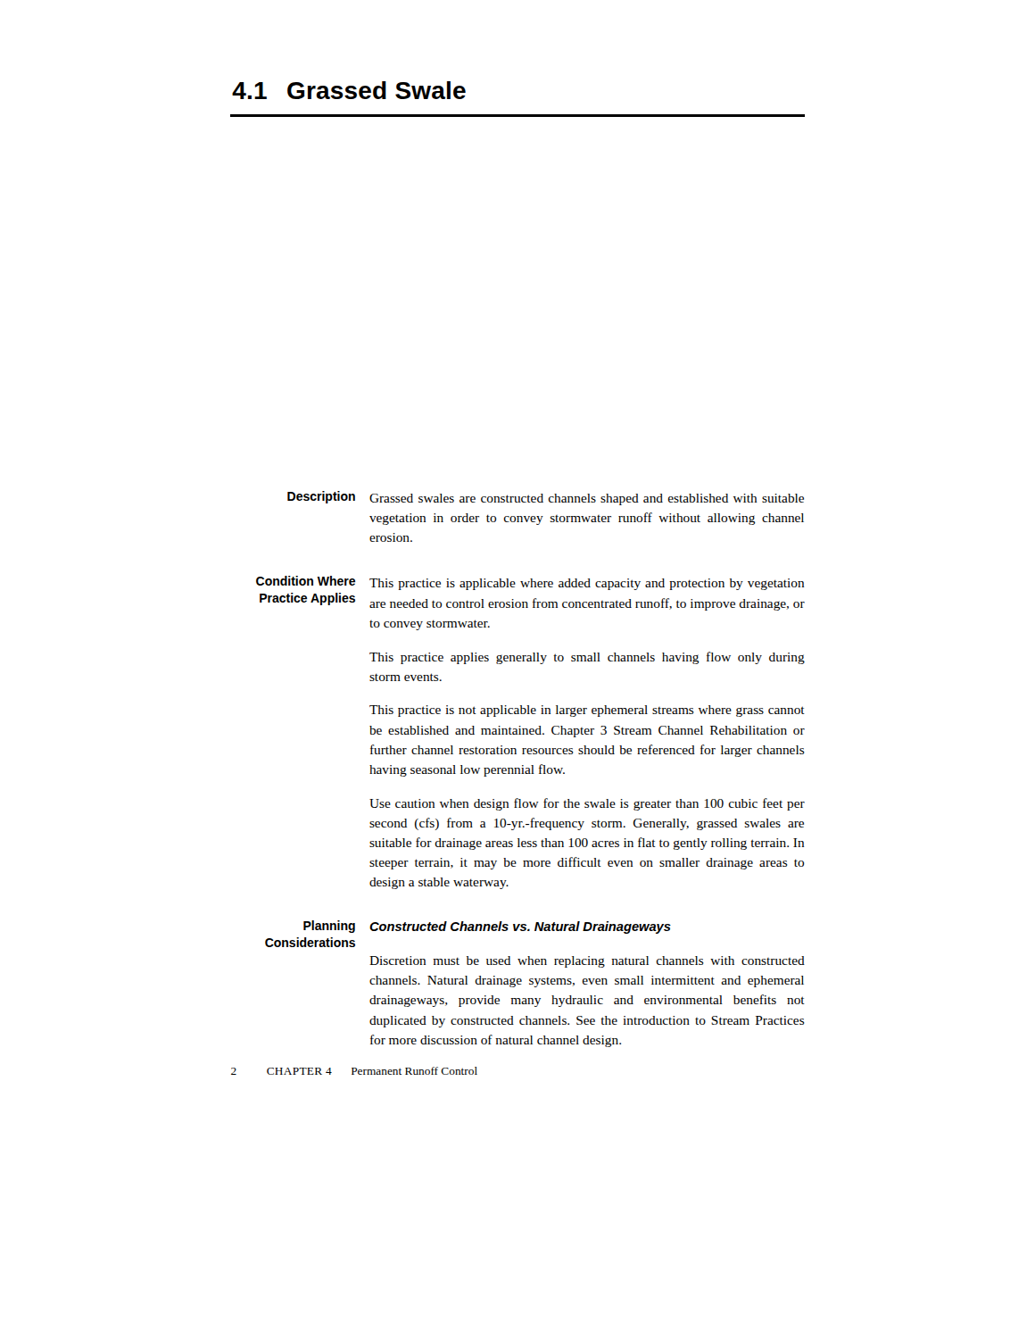4.1 Grassed Swale
Description
Grassed swales are constructed channels shaped and established with suitable vegetation in order to convey stormwater runoff without allowing channel erosion.
Condition Where Practice Applies
This practice is applicable where added capacity and protection by vegetation are needed to control erosion from concentrated runoff, to improve drainage, or to convey stormwater.
This practice applies generally to small channels having flow only during storm events.
This practice is not applicable in larger ephemeral streams where grass cannot be established and maintained. Chapter 3 Stream Channel Rehabilitation or further channel restoration resources should be referenced for larger channels having seasonal low perennial flow.
Use caution when design flow for the swale is greater than 100 cubic feet per second (cfs) from a 10-yr.-frequency storm. Generally, grassed swales are suitable for drainage areas less than 100 acres in flat to gently rolling terrain. In steeper terrain, it may be more difficult even on smaller drainage areas to design a stable waterway.
Planning Considerations
Constructed Channels vs. Natural Drainageways
Discretion must be used when replacing natural channels with constructed channels. Natural drainage systems, even small intermittent and ephemeral drainageways, provide many hydraulic and environmental benefits not duplicated by constructed channels. See the introduction to Stream Practices for more discussion of natural channel design.
2 CHAPTER 4 Permanent Runoff Control